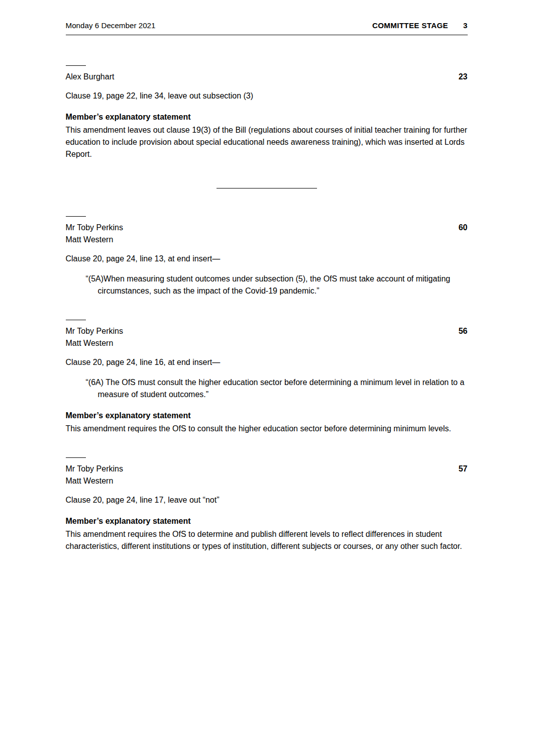Monday 6 December 2021
Committee Stage
3
Alex Burghart
23
Clause 19, page 22, line 34, leave out subsection (3)
Member’s explanatory statement
This amendment leaves out clause 19(3) of the Bill (regulations about courses of initial teacher training for further education to include provision about special educational needs awareness training), which was inserted at Lords Report.
Mr Toby Perkins Matt Western
60
Clause 20, page 24, line 13, at end insert—
“(5A)When measuring student outcomes under subsection (5), the OfS must take account of mitigating circumstances, such as the impact of the Covid-19 pandemic.”
Mr Toby Perkins Matt Western
56
Clause 20, page 24, line 16, at end insert—
“(6A) The OfS must consult the higher education sector before determining a minimum level in relation to a measure of student outcomes.”
Member’s explanatory statement
This amendment requires the OfS to consult the higher education sector before determining minimum levels.
Mr Toby Perkins Matt Western
57
Clause 20, page 24, line 17, leave out “not”
Member’s explanatory statement
This amendment requires the OfS to determine and publish different levels to reflect differences in student characteristics, different institutions or types of institution, different subjects or courses, or any other such factor.